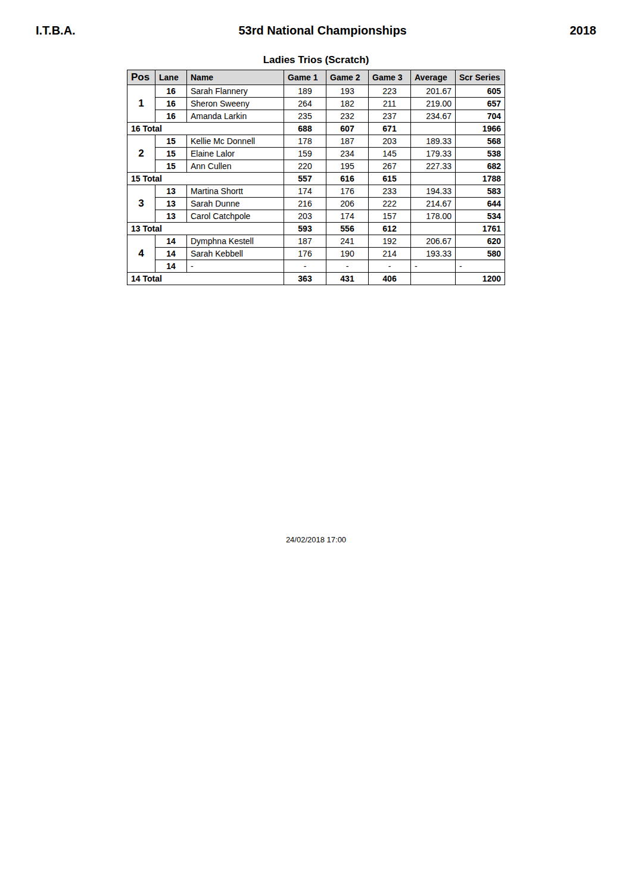I.T.B.A.
53rd National Championships
2018
Ladies Trios (Scratch)
| Pos | Lane | Name | Game 1 | Game 2 | Game 3 | Average | Scr Series |
| --- | --- | --- | --- | --- | --- | --- | --- |
| 1 | 16 | Sarah Flannery | 189 | 193 | 223 | 201.67 | 605 |
| 16 | Sheron Sweeny | 264 | 182 | 211 | 219.00 | 657 |
| 16 | Amanda Larkin | 235 | 232 | 237 | 234.67 | 704 |
| 16 Total | 688 | 607 | 671 | | 1966 |
| 2 | 15 | Kellie Mc Donnell | 178 | 187 | 203 | 189.33 | 568 |
| 15 | Elaine Lalor | 159 | 234 | 145 | 179.33 | 538 |
| 15 | Ann Cullen | 220 | 195 | 267 | 227.33 | 682 |
| 15 Total | 557 | 616 | 615 | | 1788 |
| 3 | 13 | Martina Shortt | 174 | 176 | 233 | 194.33 | 583 |
| 13 | Sarah Dunne | 216 | 206 | 222 | 214.67 | 644 |
| 13 | Carol Catchpole | 203 | 174 | 157 | 178.00 | 534 |
| 13 Total | 593 | 556 | 612 | | 1761 |
| 4 | 14 | Dymphna Kestell | 187 | 241 | 192 | 206.67 | 620 |
| 14 | Sarah Kebbell | 176 | 190 | 214 | 193.33 | 580 |
| 14 | - | - | - | - | - | - |
| 14 Total | 363 | 431 | 406 | | 1200 |
24/02/2018 17:00